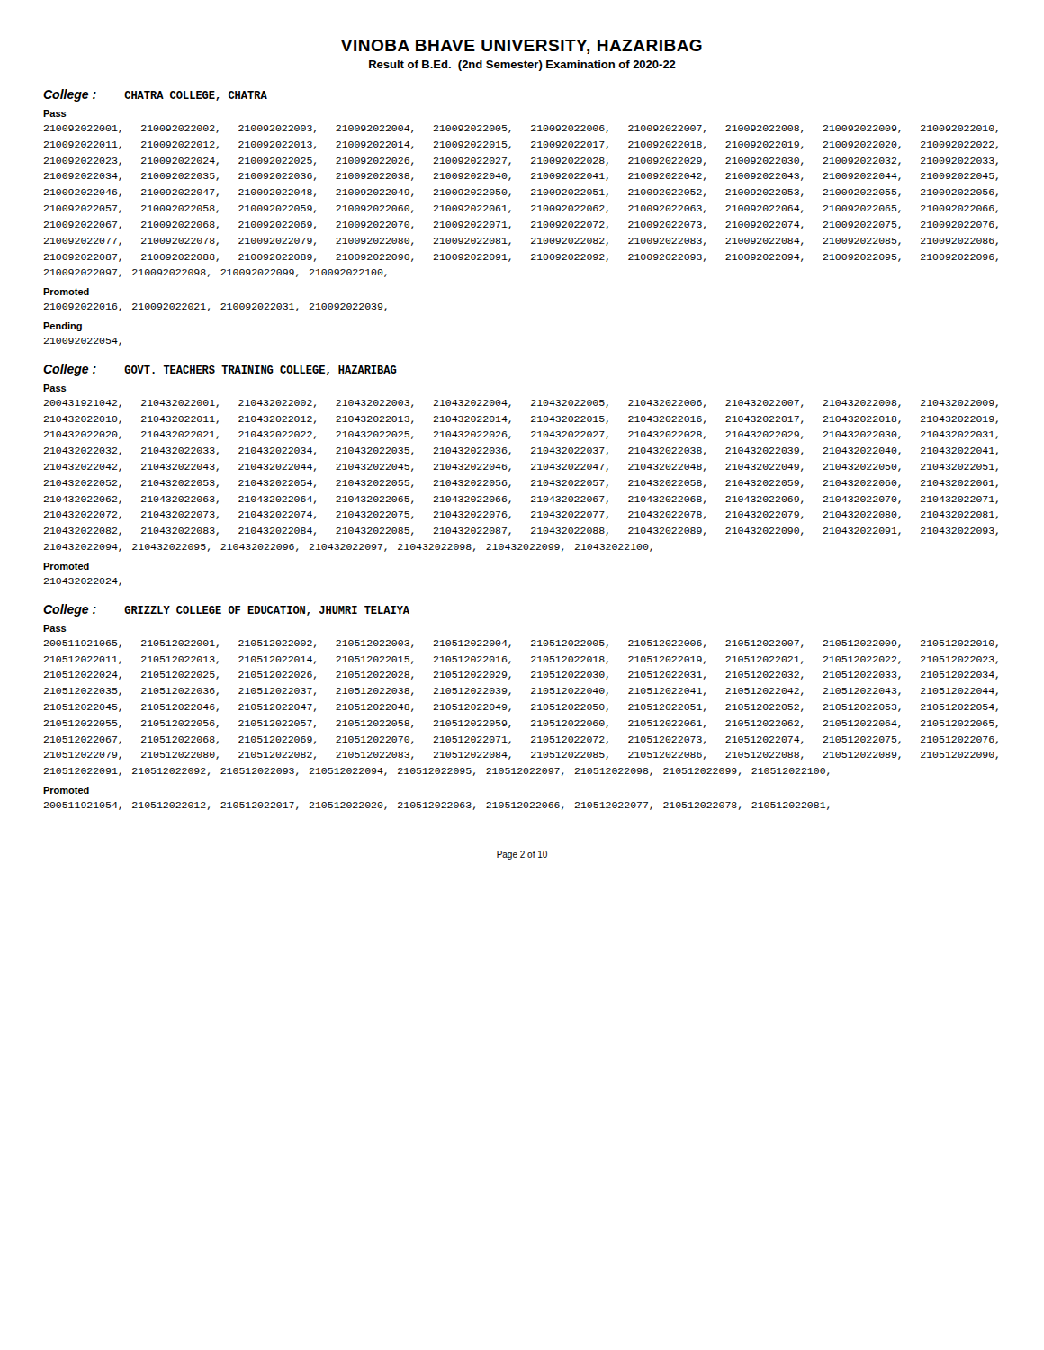VINOBA BHAVE UNIVERSITY, HAZARIBAG
Result of B.Ed. (2nd Semester) Examination of 2020-22
College : CHATRA COLLEGE, CHATRA
Pass
210092022001, 210092022002, 210092022003, 210092022004, 210092022005, 210092022006, 210092022007, 210092022008, 210092022009, 210092022010, 210092022011, 210092022012, 210092022013, 210092022014, 210092022015, 210092022017, 210092022018, 210092022019, 210092022020, 210092022022, 210092022023, 210092022024, 210092022025, 210092022026, 210092022027, 210092022028, 210092022029, 210092022030, 210092022032, 210092022033, 210092022034, 210092022035, 210092022036, 210092022038, 210092022040, 210092022041, 210092022042, 210092022043, 210092022044, 210092022045, 210092022046, 210092022047, 210092022048, 210092022049, 210092022050, 210092022051, 210092022052, 210092022053, 210092022055, 210092022056, 210092022057, 210092022058, 210092022059, 210092022060, 210092022061, 210092022062, 210092022063, 210092022064, 210092022065, 210092022066, 210092022067, 210092022068, 210092022069, 210092022070, 210092022071, 210092022072, 210092022073, 210092022074, 210092022075, 210092022076, 210092022077, 210092022078, 210092022079, 210092022080, 210092022081, 210092022082, 210092022083, 210092022084, 210092022085, 210092022086, 210092022087, 210092022088, 210092022089, 210092022090, 210092022091, 210092022092, 210092022093, 210092022094, 210092022095, 210092022096, 210092022097, 210092022098, 210092022099, 210092022100,
Promoted
210092022016, 210092022021, 210092022031, 210092022039,
Pending
210092022054,
College : GOVT. TEACHERS TRAINING COLLEGE, HAZARIBAG
Pass
200431921042, 210432022001, 210432022002, 210432022003, 210432022004, 210432022005, 210432022006, 210432022007, 210432022008, 210432022009, 210432022010, 210432022011, 210432022012, 210432022013, 210432022014, 210432022015, 210432022016, 210432022017, 210432022018, 210432022019, 210432022020, 210432022021, 210432022022, 210432022025, 210432022026, 210432022027, 210432022028, 210432022029, 210432022030, 210432022031, 210432022032, 210432022033, 210432022034, 210432022035, 210432022036, 210432022037, 210432022038, 210432022039, 210432022040, 210432022041, 210432022042, 210432022043, 210432022044, 210432022045, 210432022046, 210432022047, 210432022048, 210432022049, 210432022050, 210432022051, 210432022052, 210432022053, 210432022054, 210432022055, 210432022056, 210432022057, 210432022058, 210432022059, 210432022060, 210432022061, 210432022062, 210432022063, 210432022064, 210432022065, 210432022066, 210432022067, 210432022068, 210432022069, 210432022070, 210432022071, 210432022072, 210432022073, 210432022074, 210432022075, 210432022076, 210432022077, 210432022078, 210432022079, 210432022080, 210432022081, 210432022082, 210432022083, 210432022084, 210432022085, 210432022087, 210432022088, 210432022089, 210432022090, 210432022091, 210432022093, 210432022094, 210432022095, 210432022096, 210432022097, 210432022098, 210432022099, 210432022100,
Promoted
210432022024,
College : GRIZZLY COLLEGE OF EDUCATION, JHUMRI TELAIYA
Pass
200511921065, 210512022001, 210512022002, 210512022003, 210512022004, 210512022005, 210512022006, 210512022007, 210512022009, 210512022010, 210512022011, 210512022013, 210512022014, 210512022015, 210512022016, 210512022018, 210512022019, 210512022021, 210512022022, 210512022023, 210512022024, 210512022025, 210512022026, 210512022028, 210512022029, 210512022030, 210512022031, 210512022032, 210512022033, 210512022034, 210512022035, 210512022036, 210512022037, 210512022038, 210512022039, 210512022040, 210512022041, 210512022042, 210512022043, 210512022044, 210512022045, 210512022046, 210512022047, 210512022048, 210512022049, 210512022050, 210512022051, 210512022052, 210512022053, 210512022054, 210512022055, 210512022056, 210512022057, 210512022058, 210512022059, 210512022060, 210512022061, 210512022062, 210512022064, 210512022065, 210512022067, 210512022068, 210512022069, 210512022070, 210512022071, 210512022072, 210512022073, 210512022074, 210512022075, 210512022076, 210512022079, 210512022080, 210512022082, 210512022083, 210512022084, 210512022085, 210512022086, 210512022088, 210512022089, 210512022090, 210512022091, 210512022092, 210512022093, 210512022094, 210512022095, 210512022097, 210512022098, 210512022099, 210512022100,
Promoted
200511921054, 210512022012, 210512022017, 210512022020, 210512022063, 210512022066, 210512022077, 210512022078, 210512022081,
Page 2 of 10